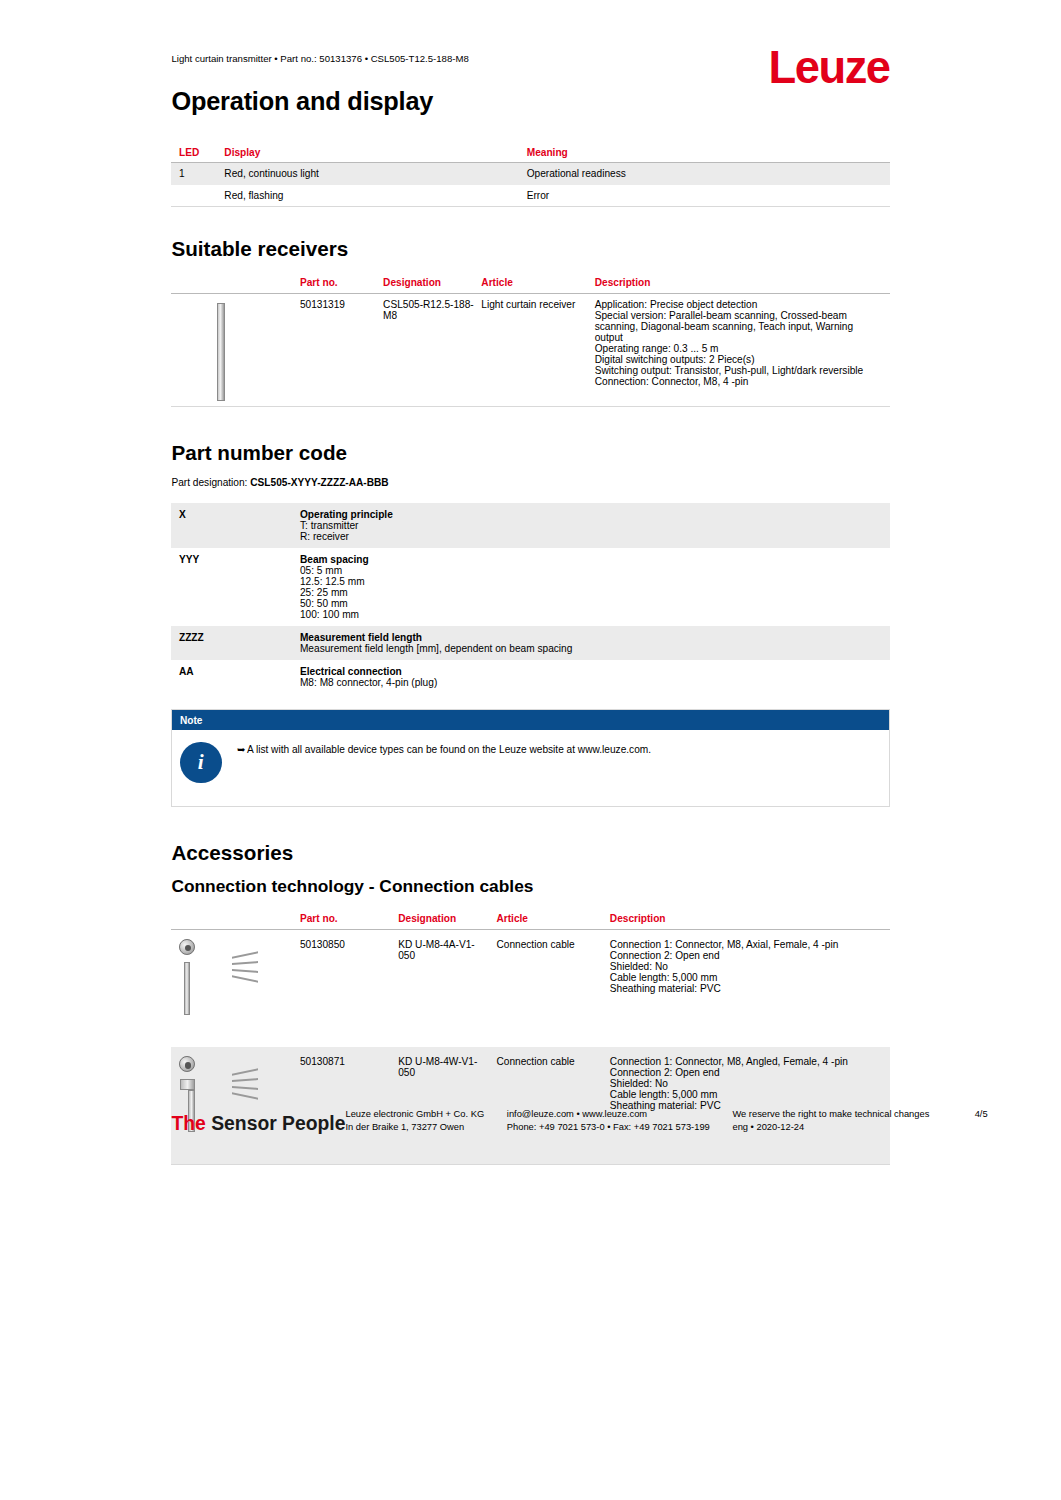Light curtain transmitter • Part no.: 50131376 • CSL505-T12.5-188-M8
Operation and display
Leuze
| LED | Display | Meaning |
| --- | --- | --- |
| 1 | Red, continuous light | Operational readiness |
| | Red, flashing | Error |
Suitable receivers
| | Part no. | Designation | Article | Description |
| --- | --- | --- | --- | --- |
| | 50131319 | CSL505-R12.5-188-M8 | Light curtain receiver | Application: Precise object detection Special version: Parallel-beam scanning, Crossed-beam scanning, Diagonal-beam scanning, Teach input, Warning output Operating range: 0.3 ... 5 m Digital switching outputs: 2 Piece(s) Switching output: Transistor, Push-pull, Light/dark reversible Connection: Connector, M8, 4 -pin |
Part number code
Part designation: CSL505-XYYY-ZZZZ-AA-BBB
| X | Operating principle T: transmitter R: receiver |
| YYY | Beam spacing 05: 5 mm 12.5: 12.5 mm 25: 25 mm 50: 50 mm 100: 100 mm |
| ZZZZ | Measurement field length Measurement field length [mm], dependent on beam spacing |
| AA | Electrical connection M8: M8 connector, 4-pin (plug) |
Note
i
➥ A list with all available device types can be found on the Leuze website at www.leuze.com.
Accessories
Connection technology - Connection cables
| | Part no. | Designation | Article | Description |
| --- | --- | --- | --- | --- |
| | 50130850 | KD U-M8-4A-V1-050 | Connection cable | Connection 1: Connector, M8, Axial, Female, 4 -pin Connection 2: Open end Shielded: No Cable length: 5,000 mm Sheathing material: PVC |
| | 50130871 | KD U-M8-4W-V1-050 | Connection cable | Connection 1: Connector, M8, Angled, Female, 4 -pin Connection 2: Open end Shielded: No Cable length: 5,000 mm Sheathing material: PVC |
The Sensor People
Leuze electronic GmbH + Co. KG
In der Braike 1, 73277 Owen
info@leuze.com • www.leuze.com
Phone: +49 7021 573-0 • Fax: +49 7021 573-199
We reserve the right to make technical changes
eng • 2020-12-24
4/5